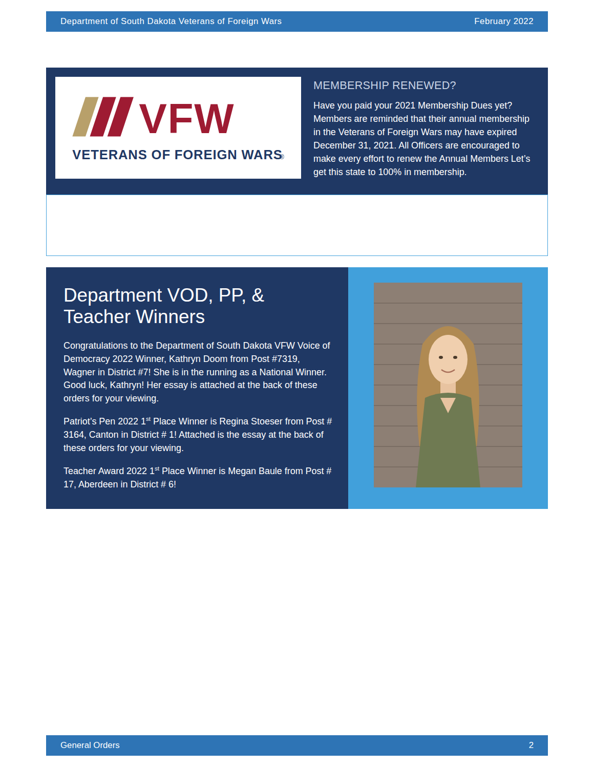Department of South Dakota Veterans of Foreign Wars February 2022
VFW VETERANS OF FOREIGN WARS ®
MEMBERSHIP RENEWED?
Have you paid your 2021 Membership Dues yet? Members are reminded that their annual membership in the Veterans of Foreign Wars may have expired December 31, 2021. All Officers are encouraged to make every effort to renew the Annual Members Let’s get this state to 100% in membership.
Department VOD, PP, & Teacher Winners
Congratulations to the Department of South Dakota VFW Voice of Democracy 2022 Winner, Kathryn Doom from Post #7319, Wagner in District #7! She is in the running as a National Winner. Good luck, Kathryn! Her essay is attached at the back of these orders for your viewing.
Patriot’s Pen 2022 1st Place Winner is Regina Stoeser from Post # 3164, Canton in District # 1! Attached is the essay at the back of these orders for your viewing.
Teacher Award 2022 1st Place Winner is Megan Baule from Post # 17, Aberdeen in District # 6!
General Orders 2